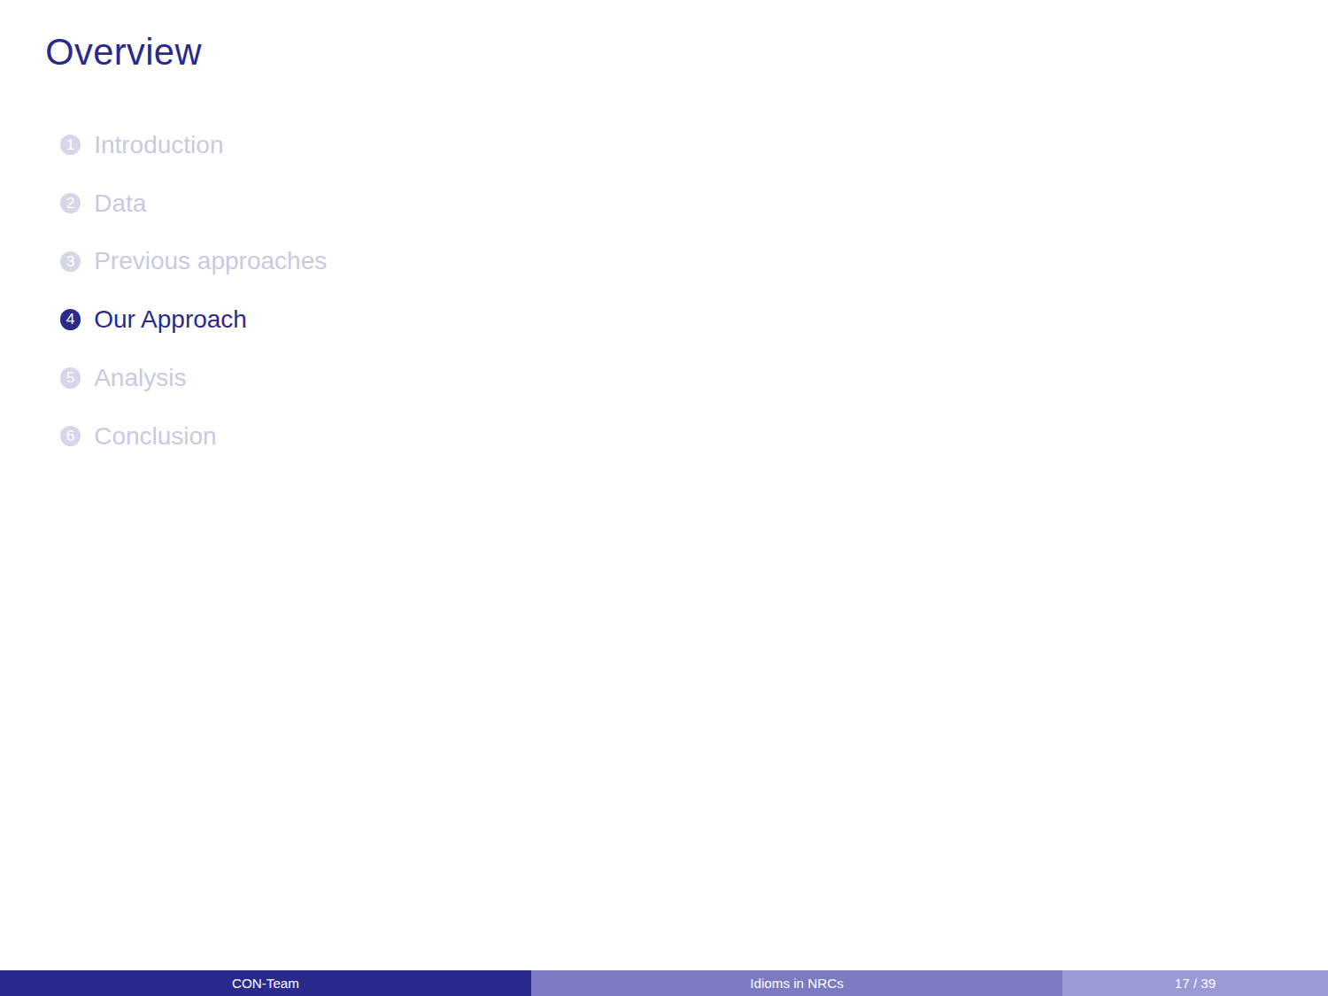Overview
1 Introduction
2 Data
3 Previous approaches
4 Our Approach
5 Analysis
6 Conclusion
CON-Team
Idioms in NRCs
17 / 39